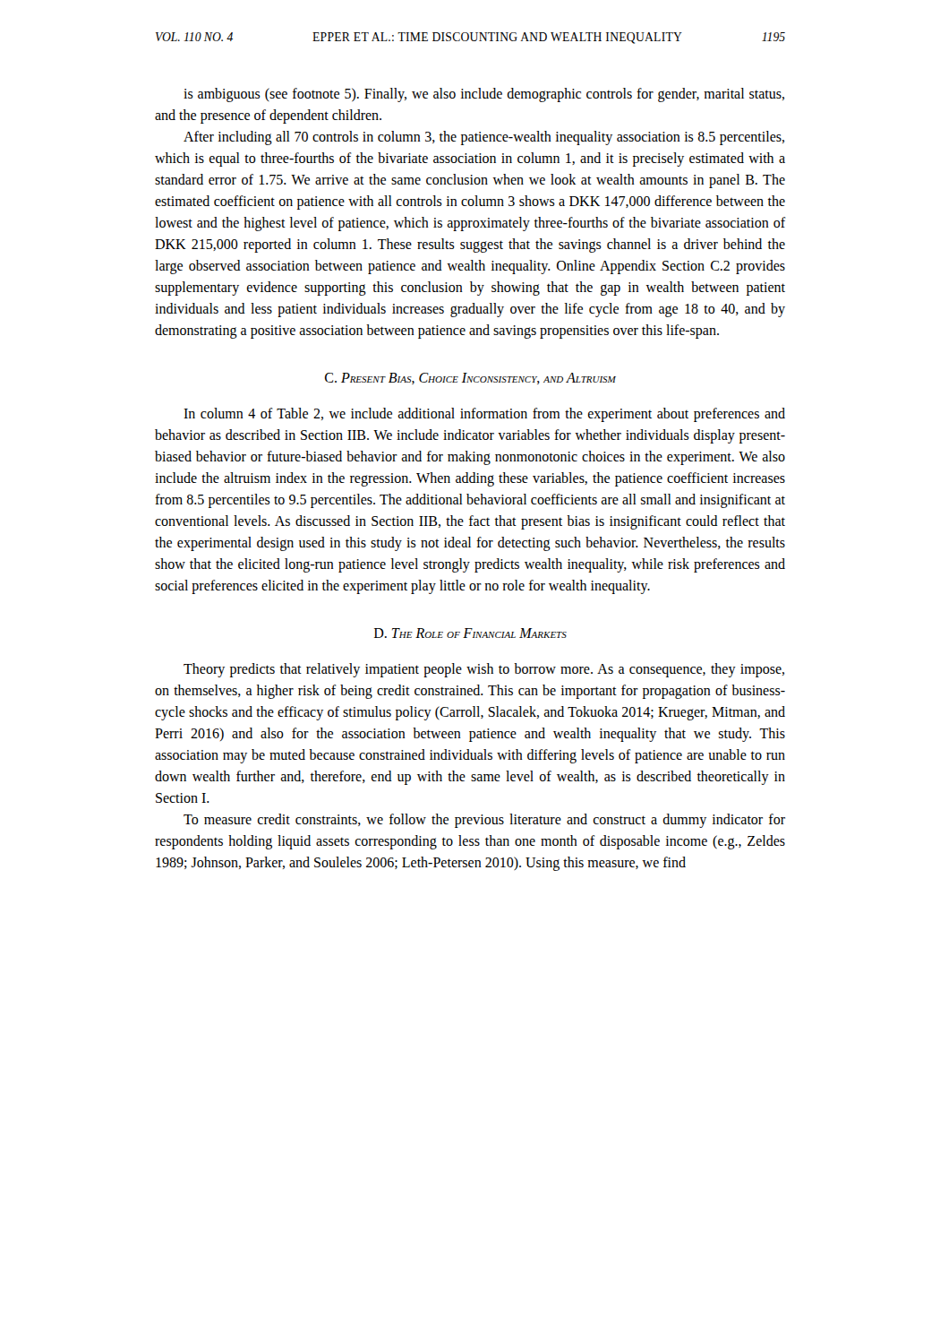VOL. 110 NO. 4 EPPER ET AL.: TIME DISCOUNTING AND WEALTH INEQUALITY 1195
is ambiguous (see footnote 5). Finally, we also include demographic controls for gender, marital status, and the presence of dependent children.
After including all 70 controls in column 3, the patience-wealth inequality association is 8.5 percentiles, which is equal to three-fourths of the bivariate association in column 1, and it is precisely estimated with a standard error of 1.75. We arrive at the same conclusion when we look at wealth amounts in panel B. The estimated coefficient on patience with all controls in column 3 shows a DKK 147,000 difference between the lowest and the highest level of patience, which is approximately three-fourths of the bivariate association of DKK 215,000 reported in column 1. These results suggest that the savings channel is a driver behind the large observed association between patience and wealth inequality. Online Appendix Section C.2 provides supplementary evidence supporting this conclusion by showing that the gap in wealth between patient individuals and less patient individuals increases gradually over the life cycle from age 18 to 40, and by demonstrating a positive association between patience and savings propensities over this life-span.
C. Present Bias, Choice Inconsistency, and Altruism
In column 4 of Table 2, we include additional information from the experiment about preferences and behavior as described in Section IIB. We include indicator variables for whether individuals display present-biased behavior or future-biased behavior and for making nonmonotonic choices in the experiment. We also include the altruism index in the regression. When adding these variables, the patience coefficient increases from 8.5 percentiles to 9.5 percentiles. The additional behavioral coefficients are all small and insignificant at conventional levels. As discussed in Section IIB, the fact that present bias is insignificant could reflect that the experimental design used in this study is not ideal for detecting such behavior. Nevertheless, the results show that the elicited long-run patience level strongly predicts wealth inequality, while risk preferences and social preferences elicited in the experiment play little or no role for wealth inequality.
D. The Role of Financial Markets
Theory predicts that relatively impatient people wish to borrow more. As a consequence, they impose, on themselves, a higher risk of being credit constrained. This can be important for propagation of business-cycle shocks and the efficacy of stimulus policy (Carroll, Slacalek, and Tokuoka 2014; Krueger, Mitman, and Perri 2016) and also for the association between patience and wealth inequality that we study. This association may be muted because constrained individuals with differing levels of patience are unable to run down wealth further and, therefore, end up with the same level of wealth, as is described theoretically in Section I.
To measure credit constraints, we follow the previous literature and construct a dummy indicator for respondents holding liquid assets corresponding to less than one month of disposable income (e.g., Zeldes 1989; Johnson, Parker, and Souleles 2006; Leth-Petersen 2010). Using this measure, we find